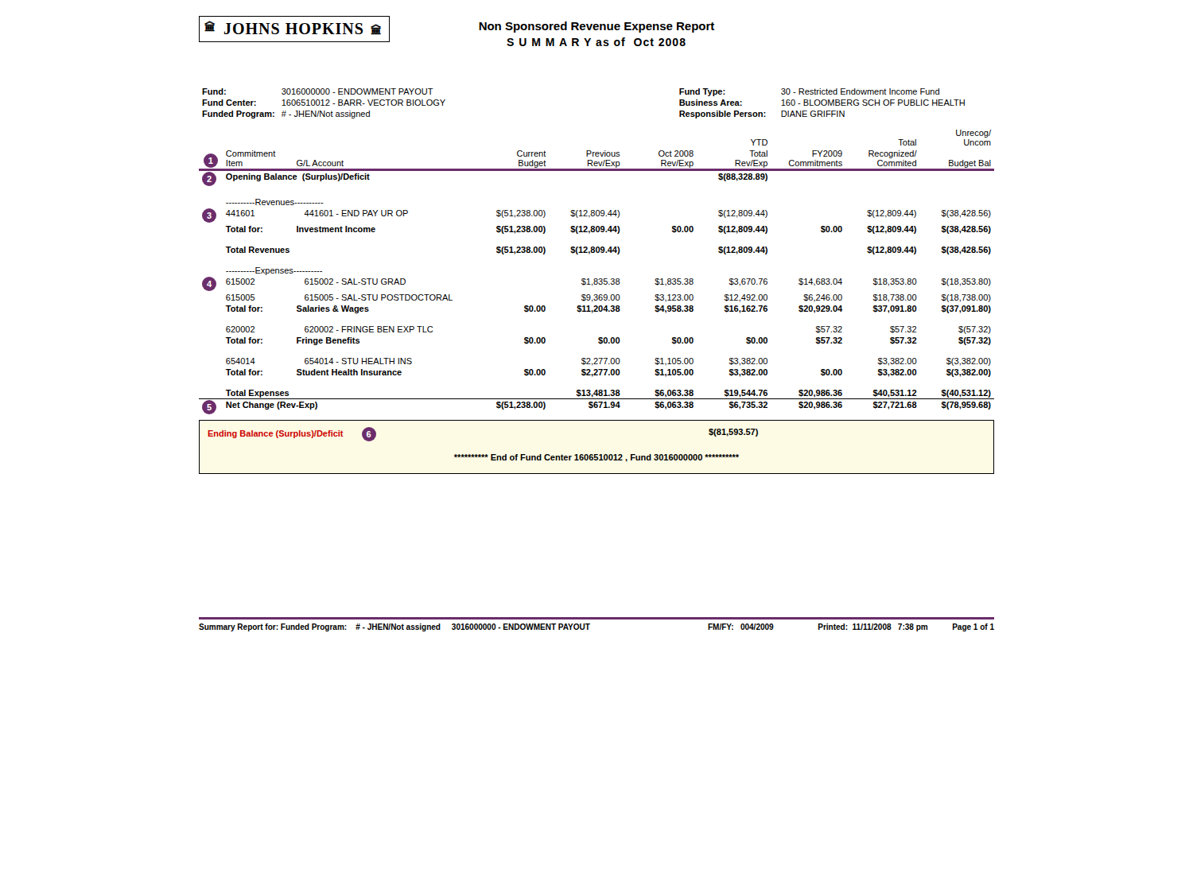JOHNS HOPKINS
Non Sponsored Revenue Expense Report
S U M M A R Y as of Oct 2008
| Fund: | 3016000000 - ENDOWMENT PAYOUT | Fund Type: | 30 - Restricted Endowment Income Fund |
| Fund Center: | 1606510012 - BARR- VECTOR BIOLOGY | Business Area: | 160 - BLOOMBERG SCH OF PUBLIC HEALTH |
| Funded Program: | # - JHEN/Not assigned | Responsible Person: | DIANE GRIFFIN |
| | | | | | | YTD | | Total | Unrecog/ Uncom |
| --- | --- | --- | --- | --- | --- | --- | --- | --- | --- |
| 1 | Commitment Item | G/L Account | Current Budget | Previous Rev/Exp | Oct 2008 Rev/Exp | Total Rev/Exp | FY2009 Commitments | Recognized/ Commited | Budget Bal |
| 2 | Opening Balance (Surplus)/Deficit | | | | $(88,328.89) | | | |
| | ----------Revenues---------- | |
| 3 | 441601 | 441601 - END PAY UR OP | $(51,238.00) | $(12,809.44) | | $(12,809.44) | | $(12,809.44) | $(38,428.56) |
| | Total for: | Investment Income | $(51,238.00) | $(12,809.44) | $0.00 | $(12,809.44) | $0.00 | $(12,809.44) | $(38,428.56) |
| | Total Revenues | $(51,238.00) | $(12,809.44) | | $(12,809.44) | | $(12,809.44) | $(38,428.56) |
| | ----------Expenses---------- | |
| 4 | 615002 | 615002 - SAL-STU GRAD | | $1,835.38 | $1,835.38 | $3,670.76 | $14,683.04 | $18,353.80 | $(18,353.80) |
| | 615005 | 615005 - SAL-STU POSTDOCTORAL | | $9,369.00 | $3,123.00 | $12,492.00 | $6,246.00 | $18,738.00 | $(18,738.00) |
| | Total for: | Salaries & Wages | $0.00 | $11,204.38 | $4,958.38 | $16,162.76 | $20,929.04 | $37,091.80 | $(37,091.80) |
| | 620002 | 620002 - FRINGE BEN EXP TLC | | | | | $57.32 | $57.32 | $(57.32) |
| | Total for: | Fringe Benefits | $0.00 | $0.00 | $0.00 | $0.00 | $57.32 | $57.32 | $(57.32) |
| | 654014 | 654014 - STU HEALTH INS | | $2,277.00 | $1,105.00 | $3,382.00 | | $3,382.00 | $(3,382.00) |
| | Total for: | Student Health Insurance | $0.00 | $2,277.00 | $1,105.00 | $3,382.00 | $0.00 | $3,382.00 | $(3,382.00) |
| | Total Expenses | | $13,481.38 | $6,063.38 | $19,544.76 | $20,986.36 | $40,531.12 | $(40,531.12) |
| 5 | Net Change (Rev-Exp) | $(51,238.00) | $671.94 | $6,063.38 | $6,735.32 | $20,986.36 | $27,721.68 | $(78,959.68) |
Ending Balance (Surplus)/Deficit 6 $(81,593.57)
********** End of Fund Center 1606510012 , Fund 3016000000 **********
Summary Report for: Funded Program: # - JHEN/Not assigned 3016000000 - ENDOWMENT PAYOUT FM/FY: 004/2009 Printed: 11/11/2008 7:38 pm Page 1 of 1